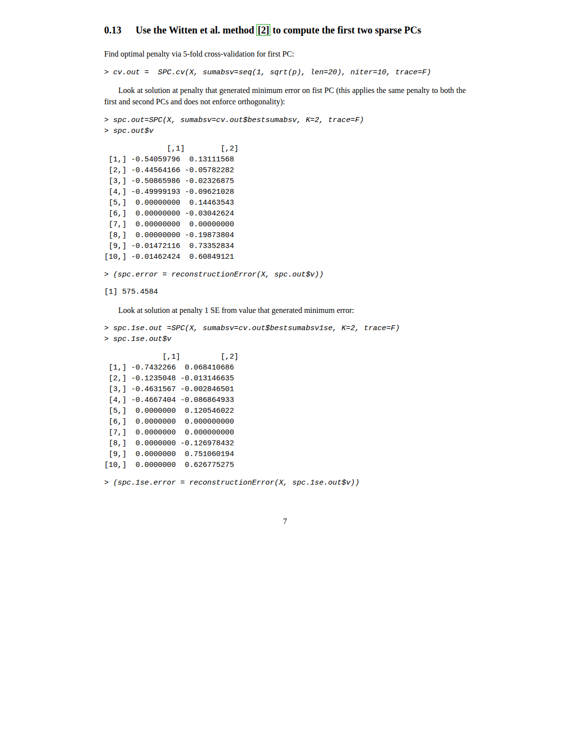0.13 Use the Witten et al. method [2] to compute the first two sparse PCs
Find optimal penalty via 5-fold cross-validation for first PC:
> cv.out =  SPC.cv(X, sumabsv=seq(1, sqrt(p), len=20), niter=10, trace=F)
Look at solution at penalty that generated minimum error on fist PC (this applies the same penalty to both the first and second PCs and does not enforce orthogonality):
> spc.out=SPC(X, sumabsv=cv.out$bestsumabsv, K=2, trace=F)
> spc.out$v
              [,1]        [,2]
 [1,] -0.54059796  0.13111568
 [2,] -0.44564166 -0.05782282
 [3,] -0.50865986 -0.02326875
 [4,] -0.49999193 -0.09621028
 [5,]  0.00000000  0.14463543
 [6,]  0.00000000 -0.03042624
 [7,]  0.00000000  0.00000000
 [8,]  0.00000000 -0.19873804
 [9,] -0.01472116  0.73352834
[10,] -0.01462424  0.60849121
> (spc.error = reconstructionError(X, spc.out$v))
[1] 575.4584
Look at solution at penalty 1 SE from value that generated minimum error:
> spc.1se.out =SPC(X, sumabsv=cv.out$bestsumabsv1se, K=2, trace=F)
> spc.1se.out$v
             [,1]         [,2]
 [1,] -0.7432266  0.068410686
 [2,] -0.1235048 -0.013146635
 [3,] -0.4631567 -0.002846501
 [4,] -0.4667404 -0.086864933
 [5,]  0.0000000  0.120546022
 [6,]  0.0000000  0.000000000
 [7,]  0.0000000  0.000000000
 [8,]  0.0000000 -0.126978432
 [9,]  0.0000000  0.751060194
[10,]  0.0000000  0.626775275
> (spc.1se.error = reconstructionError(X, spc.1se.out$v))
7